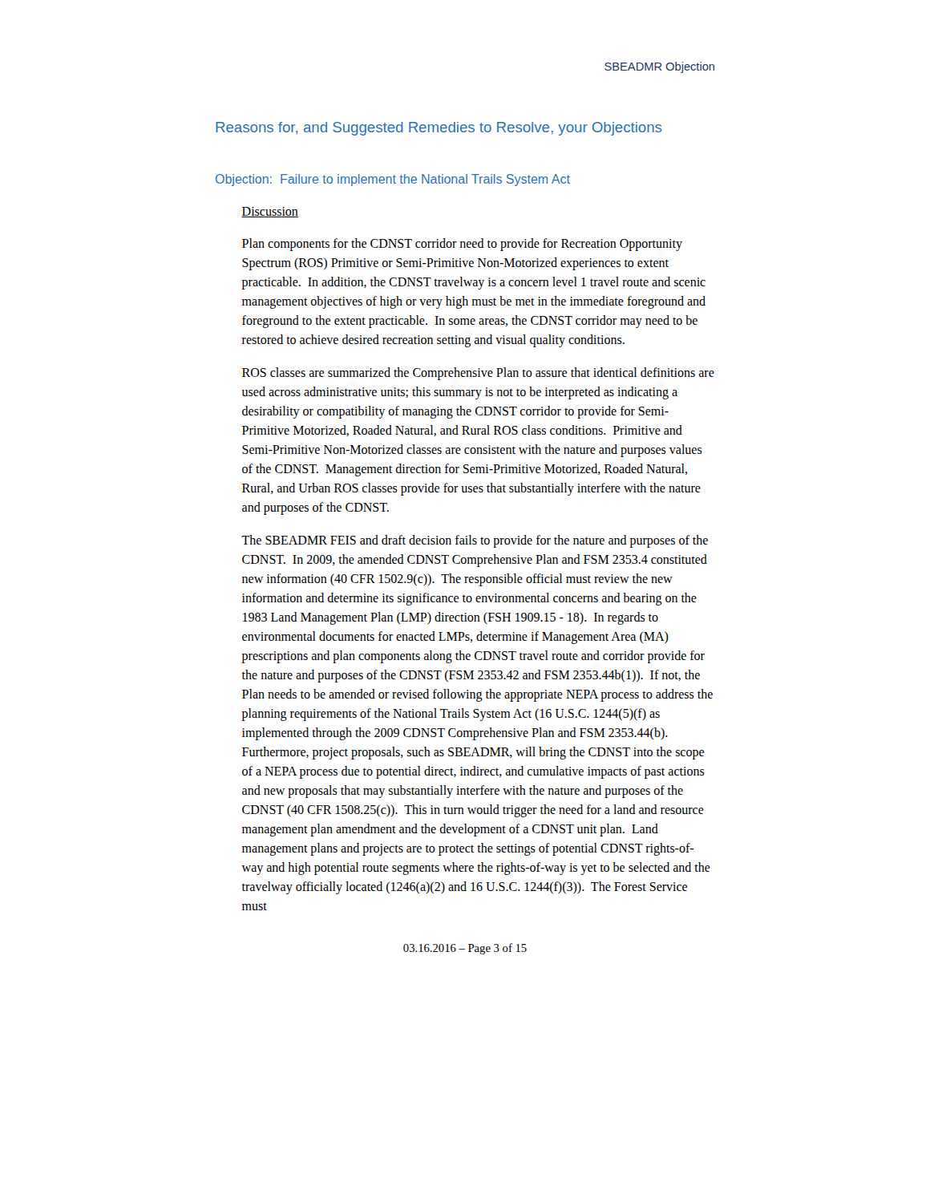SBEADMR Objection
Reasons for, and Suggested Remedies to Resolve, your Objections
Objection: Failure to implement the National Trails System Act
Discussion
Plan components for the CDNST corridor need to provide for Recreation Opportunity Spectrum (ROS) Primitive or Semi-Primitive Non-Motorized experiences to extent practicable. In addition, the CDNST travelway is a concern level 1 travel route and scenic management objectives of high or very high must be met in the immediate foreground and foreground to the extent practicable. In some areas, the CDNST corridor may need to be restored to achieve desired recreation setting and visual quality conditions.
ROS classes are summarized the Comprehensive Plan to assure that identical definitions are used across administrative units; this summary is not to be interpreted as indicating a desirability or compatibility of managing the CDNST corridor to provide for Semi-Primitive Motorized, Roaded Natural, and Rural ROS class conditions. Primitive and Semi-Primitive Non-Motorized classes are consistent with the nature and purposes values of the CDNST. Management direction for Semi-Primitive Motorized, Roaded Natural, Rural, and Urban ROS classes provide for uses that substantially interfere with the nature and purposes of the CDNST.
The SBEADMR FEIS and draft decision fails to provide for the nature and purposes of the CDNST. In 2009, the amended CDNST Comprehensive Plan and FSM 2353.4 constituted new information (40 CFR 1502.9(c)). The responsible official must review the new information and determine its significance to environmental concerns and bearing on the 1983 Land Management Plan (LMP) direction (FSH 1909.15 - 18). In regards to environmental documents for enacted LMPs, determine if Management Area (MA) prescriptions and plan components along the CDNST travel route and corridor provide for the nature and purposes of the CDNST (FSM 2353.42 and FSM 2353.44b(1)). If not, the Plan needs to be amended or revised following the appropriate NEPA process to address the planning requirements of the National Trails System Act (16 U.S.C. 1244(5)(f) as implemented through the 2009 CDNST Comprehensive Plan and FSM 2353.44(b). Furthermore, project proposals, such as SBEADMR, will bring the CDNST into the scope of a NEPA process due to potential direct, indirect, and cumulative impacts of past actions and new proposals that may substantially interfere with the nature and purposes of the CDNST (40 CFR 1508.25(c)). This in turn would trigger the need for a land and resource management plan amendment and the development of a CDNST unit plan. Land management plans and projects are to protect the settings of potential CDNST rights-of-way and high potential route segments where the rights-of-way is yet to be selected and the travelway officially located (1246(a)(2) and 16 U.S.C. 1244(f)(3)). The Forest Service must
03.16.2016 – Page 3 of 15